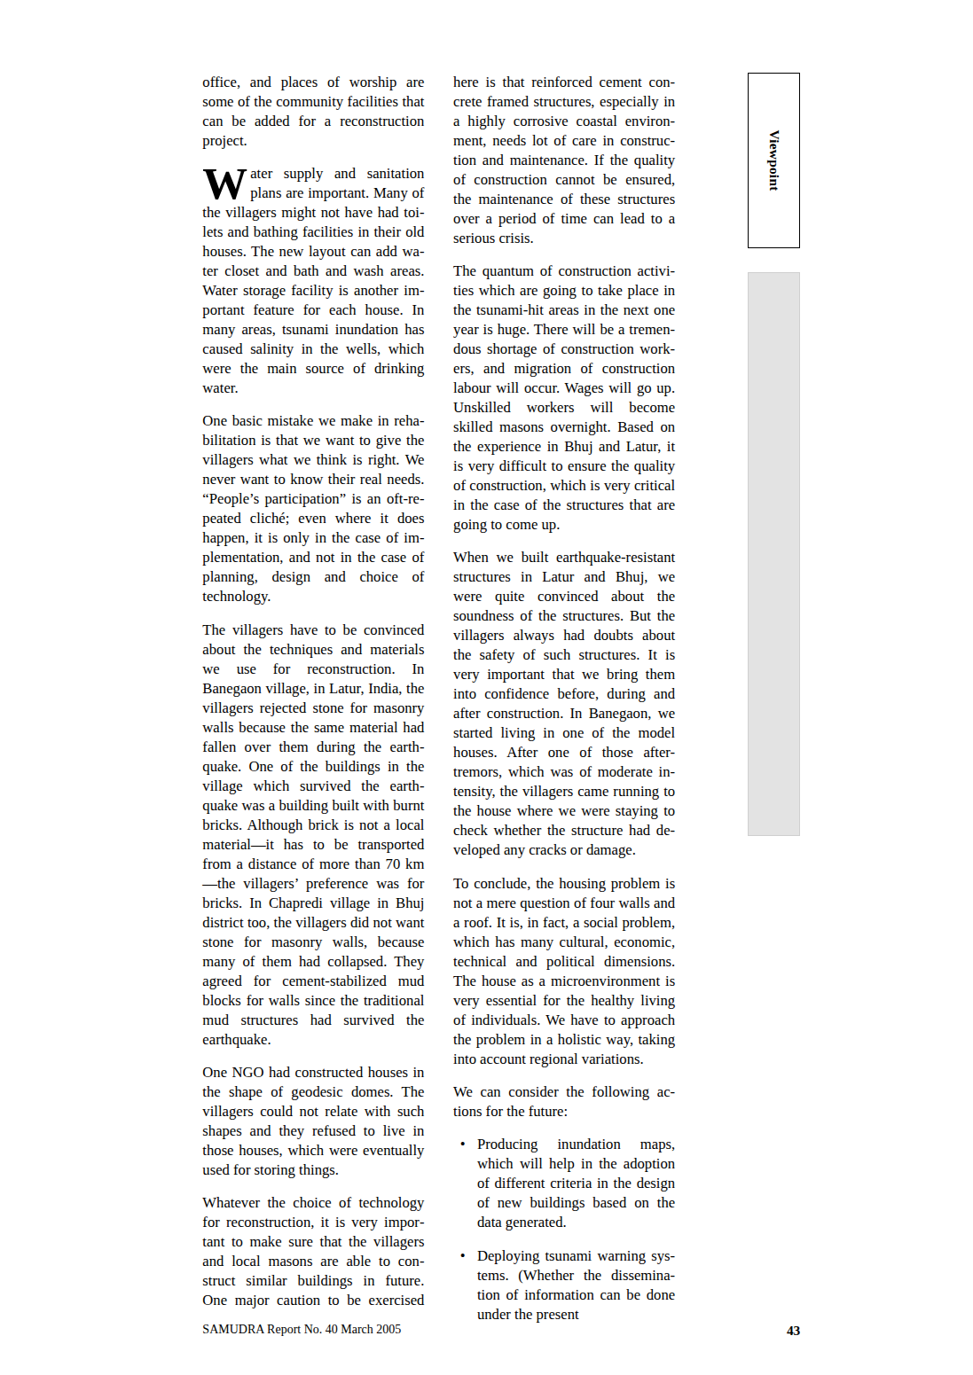Viewpoint
office, and places of worship are some of the community facilities that can be added for a reconstruction project.
Water supply and sanitation plans are important. Many of the villagers might not have had toilets and bathing facilities in their old houses. The new layout can add water closet and bath and wash areas. Water storage facility is another important feature for each house. In many areas, tsunami inundation has caused salinity in the wells, which were the main source of drinking water.
One basic mistake we make in rehabilitation is that we want to give the villagers what we think is right. We never want to know their real needs. “People’s participation” is an oft-repeated cliché; even where it does happen, it is only in the case of implementation, and not in the case of planning, design and choice of technology.
The villagers have to be convinced about the techniques and materials we use for reconstruction. In Banegaon village, in Latur, India, the villagers rejected stone for masonry walls because the same material had fallen over them during the earthquake. One of the buildings in the village which survived the earthquake was a building built with burnt bricks. Although brick is not a local material—it has to be transported from a distance of more than 70 km—the villagers’ preference was for bricks. In Chapredi village in Bhuj district too, the villagers did not want stone for masonry walls, because many of them had collapsed. They agreed for cement-stabilized mud blocks for walls since the traditional mud structures had survived the earthquake.
One NGO had constructed houses in the shape of geodesic domes. The villagers could not relate with such shapes and they refused to live in those houses, which were eventually used for storing things.
Whatever the choice of technology for reconstruction, it is very important to make sure that the villagers and local masons are able to construct similar buildings in future. One major caution to be exercised here is that reinforced cement concrete framed structures, especially in a highly corrosive coastal environment, needs lot of care in construction and maintenance. If the quality of construction cannot be ensured, the maintenance of these structures over a period of time can lead to a serious crisis.
The quantum of construction activities which are going to take place in the tsunami-hit areas in the next one year is huge. There will be a tremendous shortage of construction workers, and migration of construction labour will occur. Wages will go up. Unskilled workers will become skilled masons overnight. Based on the experience in Bhuj and Latur, it is very difficult to ensure the quality of construction, which is very critical in the case of the structures that are going to come up.
When we built earthquake-resistant structures in Latur and Bhuj, we were quite convinced about the soundness of the structures. But the villagers always had doubts about the safety of such structures. It is very important that we bring them into confidence before, during and after construction. In Banegaon, we started living in one of the model houses. After one of those after-tremors, which was of moderate intensity, the villagers came running to the house where we were staying to check whether the structure had developed any cracks or damage.
To conclude, the housing problem is not a mere question of four walls and a roof. It is, in fact, a social problem, which has many cultural, economic, technical and political dimensions. The house as a microenvironment is very essential for the healthy living of individuals. We have to approach the problem in a holistic way, taking into account regional variations.
We can consider the following actions for the future:
Producing inundation maps, which will help in the adoption of different criteria in the design of new buildings based on the data generated.
Deploying tsunami warning systems. (Whether the dissemination of information can be done under the present
SAMUDRA Report No. 40 March 2005
43